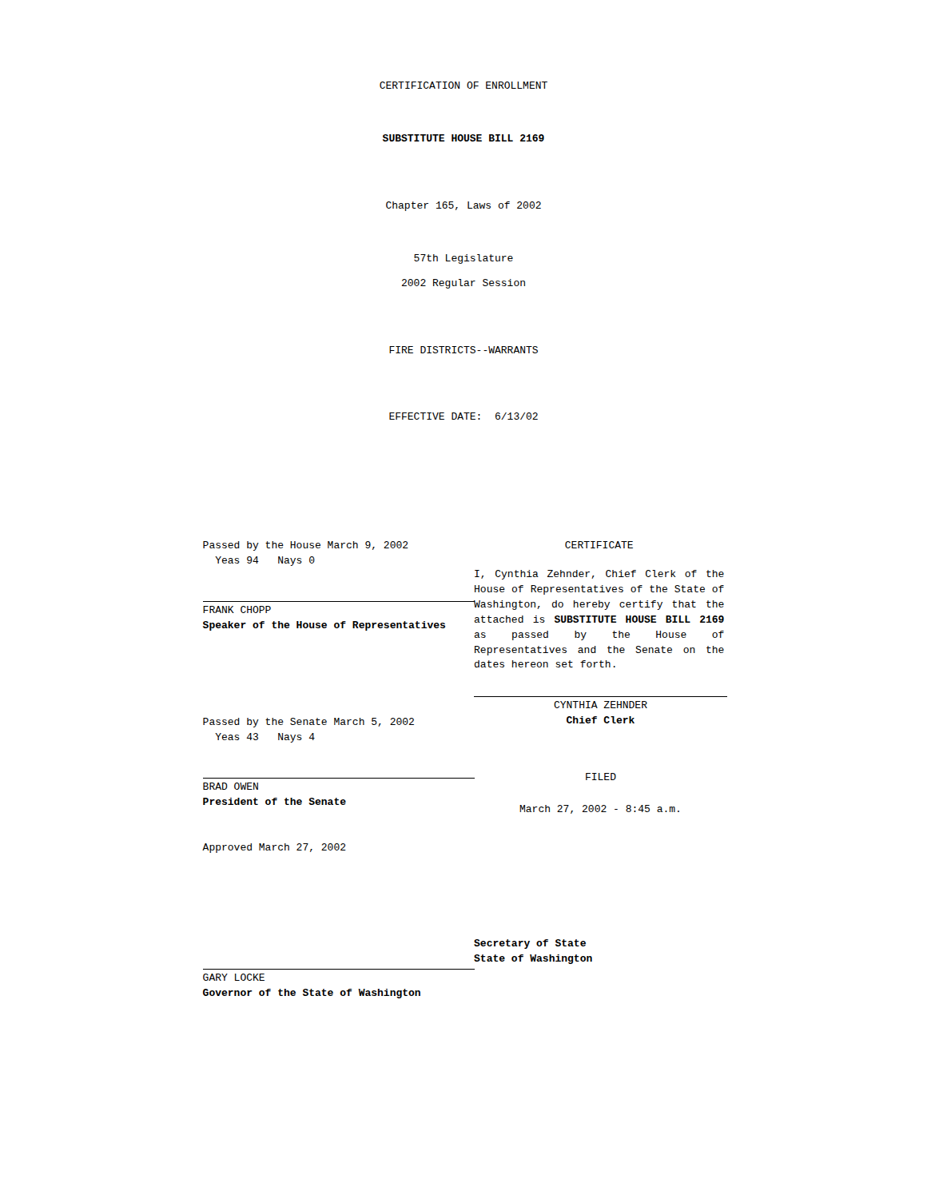CERTIFICATION OF ENROLLMENT
SUBSTITUTE HOUSE BILL 2169
Chapter 165, Laws of 2002
57th Legislature
2002 Regular Session
FIRE DISTRICTS--WARRANTS
EFFECTIVE DATE: 6/13/02
| Passed by the House March 9, 2002 Yeas 94 Nays 0 FRANK CHOPP Speaker of the House of Representatives | | CERTIFICATE I, Cynthia Zehnder, Chief Clerk of the House of Representatives of the State of Washington, do hereby certify that the attached is SUBSTITUTE HOUSE BILL 2169 as passed by the House of Representatives and the Senate on the dates hereon set forth. |
| Passed by the Senate March 5, 2002 Yeas 43 Nays 4 BRAD OWEN President of the Senate Approved March 27, 2002 | | CYNTHIA ZEHNDER Chief Clerk FILED March 27, 2002 - 8:45 a.m. |
| GARY LOCKE Governor of the State of Washington | | Secretary of State State of Washington |